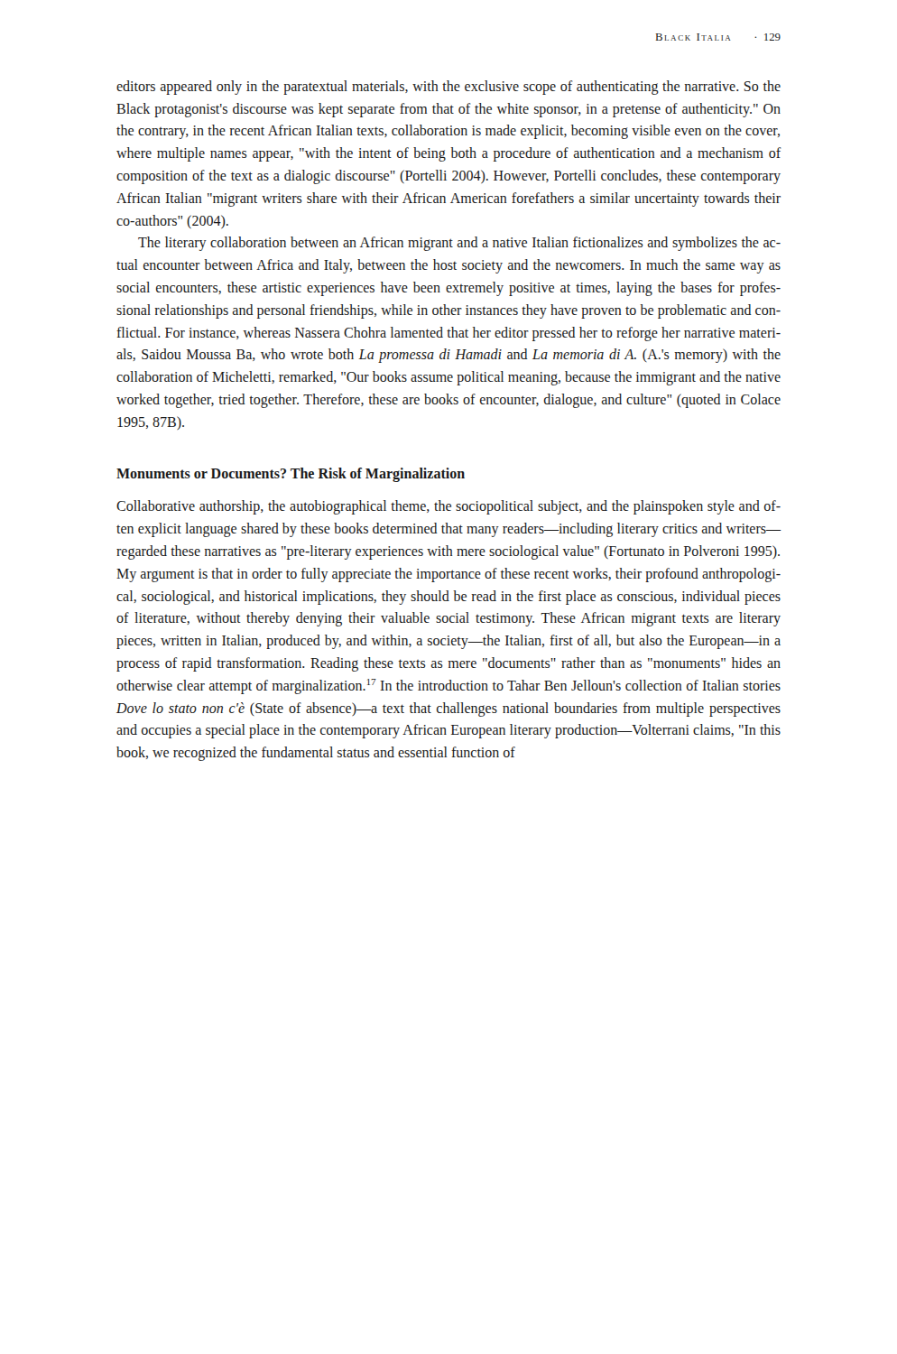Black Italia · 129
editors appeared only in the paratextual materials, with the exclusive scope of authenticating the narrative. So the Black protagonist's discourse was kept separate from that of the white sponsor, in a pretense of authenticity." On the contrary, in the recent African Italian texts, collaboration is made explicit, becoming visible even on the cover, where multiple names appear, "with the intent of being both a procedure of authentication and a mechanism of composition of the text as a dialogic discourse" (Portelli 2004). However, Portelli concludes, these contemporary African Italian "migrant writers share with their African American forefathers a similar uncertainty towards their co-authors" (2004).
The literary collaboration between an African migrant and a native Italian fictionalizes and symbolizes the actual encounter between Africa and Italy, between the host society and the newcomers. In much the same way as social encounters, these artistic experiences have been extremely positive at times, laying the bases for professional relationships and personal friendships, while in other instances they have proven to be problematic and conflictual. For instance, whereas Nassera Chohra lamented that her editor pressed her to reforge her narrative materials, Saidou Moussa Ba, who wrote both La promessa di Hamadi and La memoria di A. (A.'s memory) with the collaboration of Micheletti, remarked, "Our books assume political meaning, because the immigrant and the native worked together, tried together. Therefore, these are books of encounter, dialogue, and culture" (quoted in Colace 1995, 87B).
Monuments or Documents? The Risk of Marginalization
Collaborative authorship, the autobiographical theme, the sociopolitical subject, and the plainspoken style and often explicit language shared by these books determined that many readers—including literary critics and writers—regarded these narratives as "pre-literary experiences with mere sociological value" (Fortunato in Polveroni 1995). My argument is that in order to fully appreciate the importance of these recent works, their profound anthropological, sociological, and historical implications, they should be read in the first place as conscious, individual pieces of literature, without thereby denying their valuable social testimony. These African migrant texts are literary pieces, written in Italian, produced by, and within, a society—the Italian, first of all, but also the European—in a process of rapid transformation. Reading these texts as mere "documents" rather than as "monuments" hides an otherwise clear attempt of marginalization.17 In the introduction to Tahar Ben Jelloun's collection of Italian stories Dove lo stato non c'è (State of absence)—a text that challenges national boundaries from multiple perspectives and occupies a special place in the contemporary African European literary production—Volterrani claims, "In this book, we recognized the fundamental status and essential function of